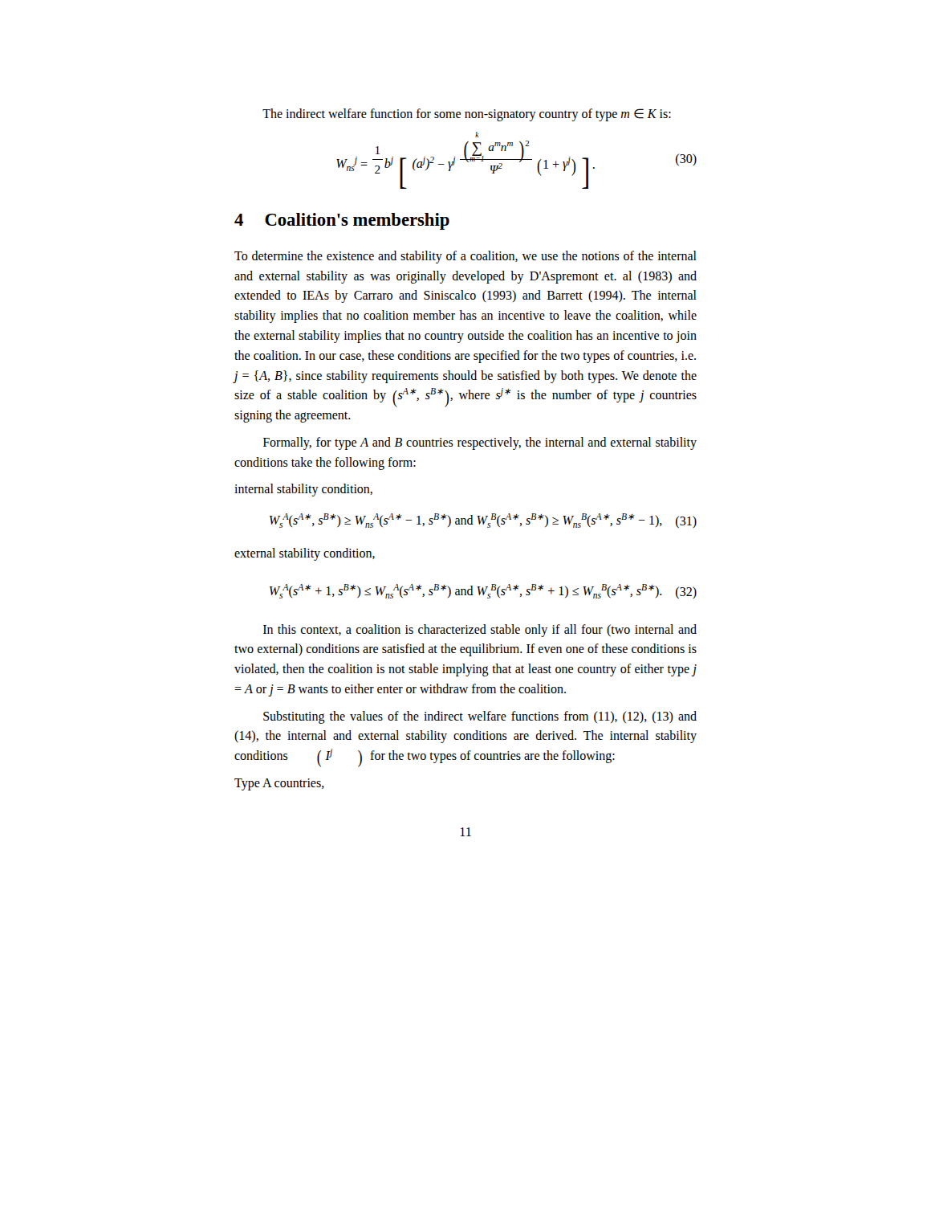The indirect welfare function for some non-signatory country of type m ∈ K is:
Wnsj = 12 bj [ (aj)2 − γj (k∑m=1 amnm)2 Ψ2 (1 + γj) ]. (30)
4 Coalition's membership
To determine the existence and stability of a coalition, we use the notions of the internal and external stability as was originally developed by D'Aspremont et. al (1983) and extended to IEAs by Carraro and Siniscalco (1993) and Barrett (1994). The internal stability implies that no coalition member has an incentive to leave the coalition, while the external stability implies that no country outside the coalition has an incentive to join the coalition. In our case, these conditions are specified for the two types of countries, i.e. j = {A, B}, since stability requirements should be satisfied by both types. We denote the size of a stable coalition by (sA∗, sB∗), where sj∗ is the number of type j countries signing the agreement.
Formally, for type A and B countries respectively, the internal and external stability conditions take the following form:
internal stability condition,
WsA(sA∗, sB∗) ≥ WnsA(sA∗ − 1, sB∗) and WsB(sA∗, sB∗) ≥ WnsB(sA∗, sB∗ − 1), (31)
external stability condition,
WsA(sA∗ + 1, sB∗) ≤ WnsA(sA∗, sB∗) and WsB(sA∗, sB∗ + 1) ≤ WnsB(sA∗, sB∗). (32)
In this context, a coalition is characterized stable only if all four (two internal and two external) conditions are satisfied at the equilibrium. If even one of these conditions is violated, then the coalition is not stable implying that at least one country of either type j = A or j = B wants to either enter or withdraw from the coalition.
Substituting the values of the indirect welfare functions from (11), (12), (13) and (14), the internal and external stability conditions are derived. The internal stability conditions (Ij) for the two types of countries are the following:
Type A countries,
11